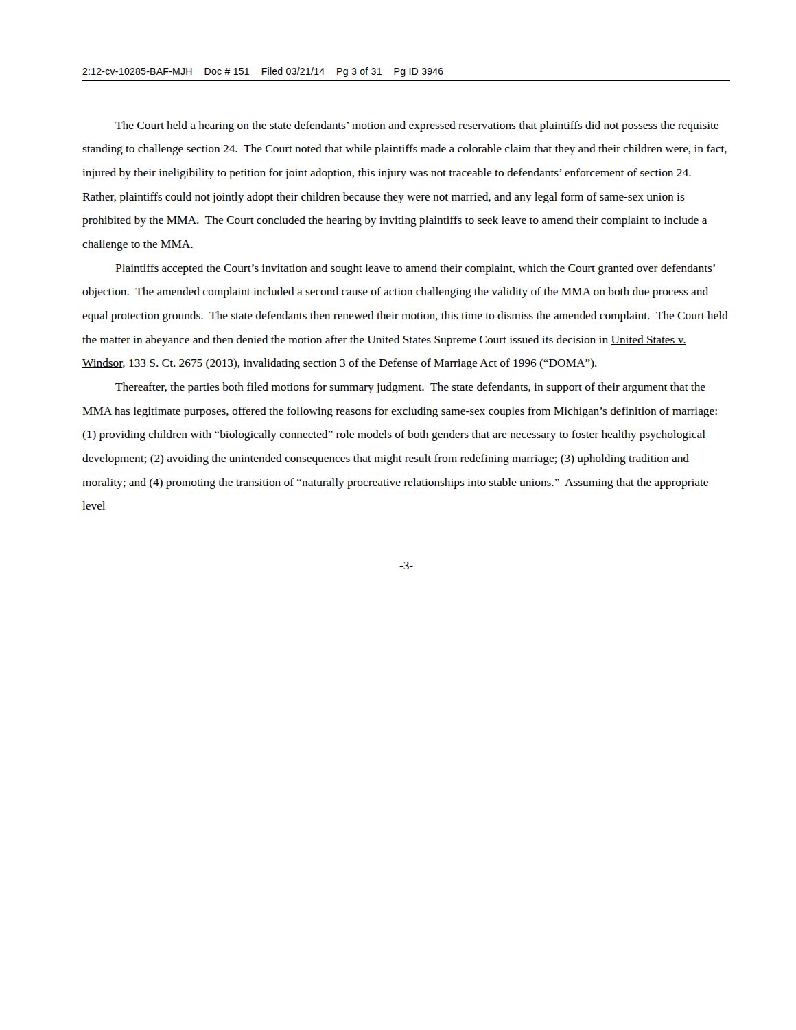2:12-cv-10285-BAF-MJH Doc # 151 Filed 03/21/14 Pg 3 of 31 Pg ID 3946
The Court held a hearing on the state defendants’ motion and expressed reservations that plaintiffs did not possess the requisite standing to challenge section 24. The Court noted that while plaintiffs made a colorable claim that they and their children were, in fact, injured by their ineligibility to petition for joint adoption, this injury was not traceable to defendants’ enforcement of section 24. Rather, plaintiffs could not jointly adopt their children because they were not married, and any legal form of same-sex union is prohibited by the MMA. The Court concluded the hearing by inviting plaintiffs to seek leave to amend their complaint to include a challenge to the MMA.
Plaintiffs accepted the Court’s invitation and sought leave to amend their complaint, which the Court granted over defendants’ objection. The amended complaint included a second cause of action challenging the validity of the MMA on both due process and equal protection grounds. The state defendants then renewed their motion, this time to dismiss the amended complaint. The Court held the matter in abeyance and then denied the motion after the United States Supreme Court issued its decision in United States v. Windsor, 133 S. Ct. 2675 (2013), invalidating section 3 of the Defense of Marriage Act of 1996 (“DOMA”).
Thereafter, the parties both filed motions for summary judgment. The state defendants, in support of their argument that the MMA has legitimate purposes, offered the following reasons for excluding same-sex couples from Michigan’s definition of marriage: (1) providing children with “biologically connected” role models of both genders that are necessary to foster healthy psychological development; (2) avoiding the unintended consequences that might result from redefining marriage; (3) upholding tradition and morality; and (4) promoting the transition of “naturally procreative relationships into stable unions.” Assuming that the appropriate level
-3-